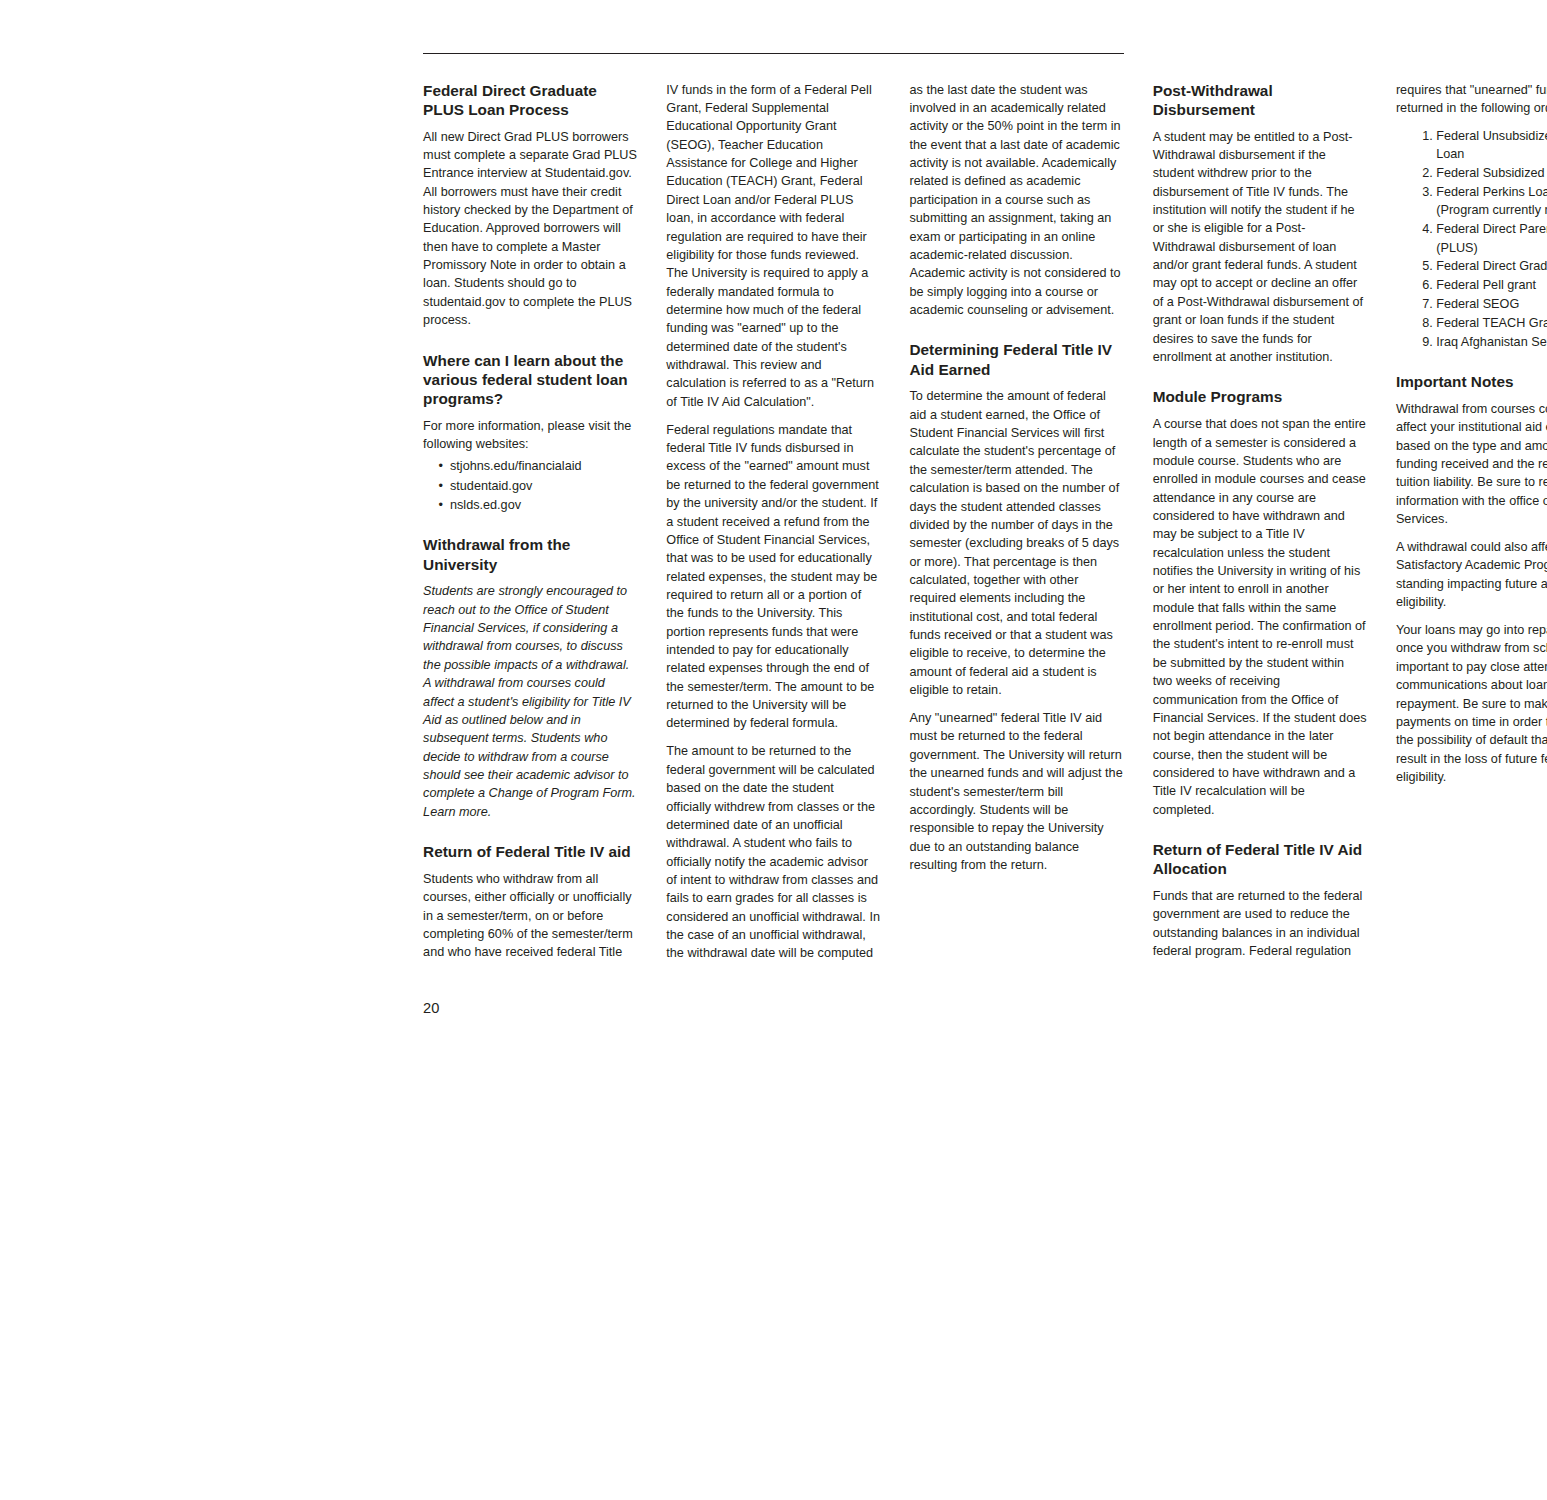Federal Direct Graduate PLUS Loan Process
All new Direct Grad PLUS borrowers must complete a separate Grad PLUS Entrance interview at Studentaid.gov. All borrowers must have their credit history checked by the Department of Education. Approved borrowers will then have to complete a Master Promissory Note in order to obtain a loan. Students should go to studentaid.gov to complete the PLUS process.
Where can I learn about the various federal student loan programs?
For more information, please visit the following websites:
stjohns.edu/financialaid
studentaid.gov
nslds.ed.gov
Withdrawal from the University
Students are strongly encouraged to reach out to the Office of Student Financial Services, if considering a withdrawal from courses, to discuss the possible impacts of a withdrawal. A withdrawal from courses could affect a student's eligibility for Title IV Aid as outlined below and in subsequent terms. Students who decide to withdraw from a course should see their academic advisor to complete a Change of Program Form. Learn more.
Return of Federal Title IV aid
Students who withdraw from all courses, either officially or unofficially in a semester/term, on or before completing 60% of the semester/term and who have received federal Title IV funds in the form of a Federal Pell Grant, Federal Supplemental Educational Opportunity Grant (SEOG), Teacher Education Assistance for College and Higher Education (TEACH) Grant, Federal Direct Loan and/or Federal PLUS loan, in accordance with federal regulation are required to have their eligibility for those funds reviewed. The University is required to apply a federally mandated formula to determine how much of the federal funding was "earned" up to the determined date of the student's withdrawal. This review and calculation is referred to as a "Return of Title IV Aid Calculation".
Federal regulations mandate that federal Title IV funds disbursed in excess of the "earned" amount must be returned to the federal government by the university and/or the student. If a student received a refund from the Office of Student Financial Services, that was to be used for educationally related expenses, the student may be required to return all or a portion of the funds to the University. This portion represents funds that were intended to pay for educationally related expenses through the end of the semester/term. The amount to be returned to the University will be determined by federal formula.
The amount to be returned to the federal government will be calculated based on the date the student officially withdrew from classes or the determined date of an unofficial withdrawal. A student who fails to officially notify the academic advisor of intent to withdraw from classes and fails to earn grades for all classes is considered an unofficial withdrawal. In the case of an unofficial withdrawal, the withdrawal date will be computed as the last date the student was involved in an academically related activity or the 50% point in the term in the event that a last date of academic activity is not available. Academically related is defined as academic participation in a course such as submitting an assignment, taking an exam or participating in an online academic-related discussion. Academic activity is not considered to be simply logging into a course or academic counseling or advisement.
Determining Federal Title IV Aid Earned
To determine the amount of federal aid a student earned, the Office of Student Financial Services will first calculate the student's percentage of the semester/term attended. The calculation is based on the number of days the student attended classes divided by the number of days in the semester (excluding breaks of 5 days or more). That percentage is then calculated, together with other required elements including the institutional cost, and total federal funds received or that a student was eligible to receive, to determine the amount of federal aid a student is eligible to retain.
Any "unearned" federal Title IV aid must be returned to the federal government. The University will return the unearned funds and will adjust the student's semester/term bill accordingly. Students will be responsible to repay the University due to an outstanding balance resulting from the return.
Post-Withdrawal Disbursement
A student may be entitled to a Post-Withdrawal disbursement if the student withdrew prior to the disbursement of Title IV funds. The institution will notify the student if he or she is eligible for a Post-Withdrawal disbursement of loan and/or grant federal funds. A student may opt to accept or decline an offer of a Post-Withdrawal disbursement of grant or loan funds if the student desires to save the funds for enrollment at another institution.
Module Programs
A course that does not span the entire length of a semester is considered a module course. Students who are enrolled in module courses and cease attendance in any course are considered to have withdrawn and may be subject to a Title IV recalculation unless the student notifies the University in writing of his or her intent to enroll in another module that falls within the same enrollment period. The confirmation of the student's intent to re-enroll must be submitted by the student within two weeks of receiving communication from the Office of Financial Services. If the student does not begin attendance in the later course, then the student will be considered to have withdrawn and a Title IV recalculation will be completed.
Return of Federal Title IV Aid Allocation
Funds that are returned to the federal government are used to reduce the outstanding balances in an individual federal program. Federal regulation requires that "unearned" funds be returned in the following order:
Federal Unsubsidized Direct Loan
Federal Subsidized Direct loan
Federal Perkins Loan(Program currently not funded)
Federal Direct Parent Loan (PLUS)
Federal Direct Grad PLUS
Federal Pell grant
Federal SEOG
Federal TEACH Grant
Iraq Afghanistan Service Grant
Important Notes
Withdrawal from courses could also affect your institutional aid eligibility based on the type and amount of funding received and the resulting tuition liability. Be sure to review this information with the office of Financial Services.
A withdrawal could also affect your Satisfactory Academic Progress standing impacting future aid eligibility.
Your loans may go into repayment once you withdraw from school. It is important to pay close attention to communications about loan repayment. Be sure to make payments on time in order to avoid the possibility of default that could result in the loss of future federal aid eligibility.
20